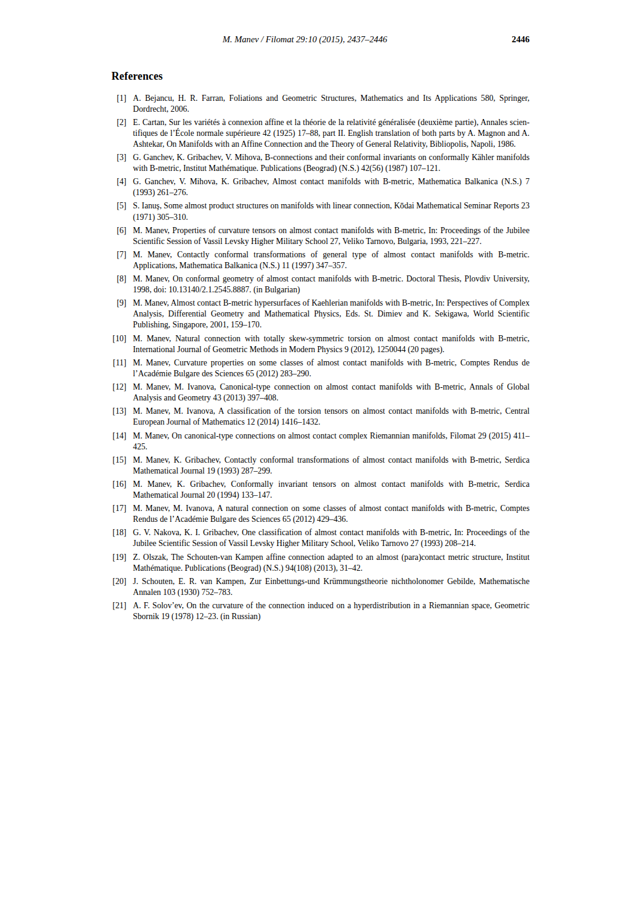M. Manev / Filomat 29:10 (2015), 2437–2446 2446
References
[1] A. Bejancu, H. R. Farran, Foliations and Geometric Structures, Mathematics and Its Applications 580, Springer, Dordrecht, 2006.
[2] E. Cartan, Sur les variétés à connexion affine et la théorie de la relativité généralisée (deuxième partie), Annales scientifiques de l’École normale supérieure 42 (1925) 17–88, part II. English translation of both parts by A. Magnon and A. Ashtekar, On Manifolds with an Affine Connection and the Theory of General Relativity, Bibliopolis, Napoli, 1986.
[3] G. Ganchev, K. Gribachev, V. Mihova, B-connections and their conformal invariants on conformally Kähler manifolds with B-metric, Institut Mathématique. Publications (Beograd) (N.S.) 42(56) (1987) 107–121.
[4] G. Ganchev, V. Mihova, K. Gribachev, Almost contact manifolds with B-metric, Mathematica Balkanica (N.S.) 7 (1993) 261–276.
[5] S. Ianuş, Some almost product structures on manifolds with linear connection, Kōdai Mathematical Seminar Reports 23 (1971) 305–310.
[6] M. Manev, Properties of curvature tensors on almost contact manifolds with B-metric, In: Proceedings of the Jubilee Scientific Session of Vassil Levsky Higher Military School 27, Veliko Tarnovo, Bulgaria, 1993, 221–227.
[7] M. Manev, Contactly conformal transformations of general type of almost contact manifolds with B-metric. Applications, Mathematica Balkanica (N.S.) 11 (1997) 347–357.
[8] M. Manev, On conformal geometry of almost contact manifolds with B-metric. Doctoral Thesis, Plovdiv University, 1998, doi: 10.13140/2.1.2545.8887. (in Bulgarian)
[9] M. Manev, Almost contact B-metric hypersurfaces of Kaehlerian manifolds with B-metric, In: Perspectives of Complex Analysis, Differential Geometry and Mathematical Physics, Eds. St. Dimiev and K. Sekigawa, World Scientific Publishing, Singapore, 2001, 159–170.
[10] M. Manev, Natural connection with totally skew-symmetric torsion on almost contact manifolds with B-metric, International Journal of Geometric Methods in Modern Physics 9 (2012), 1250044 (20 pages).
[11] M. Manev, Curvature properties on some classes of almost contact manifolds with B-metric, Comptes Rendus de l’Académie Bulgare des Sciences 65 (2012) 283–290.
[12] M. Manev, M. Ivanova, Canonical-type connection on almost contact manifolds with B-metric, Annals of Global Analysis and Geometry 43 (2013) 397–408.
[13] M. Manev, M. Ivanova, A classification of the torsion tensors on almost contact manifolds with B-metric, Central European Journal of Mathematics 12 (2014) 1416–1432.
[14] M. Manev, On canonical-type connections on almost contact complex Riemannian manifolds, Filomat 29 (2015) 411–425.
[15] M. Manev, K. Gribachev, Contactly conformal transformations of almost contact manifolds with B-metric, Serdica Mathematical Journal 19 (1993) 287–299.
[16] M. Manev, K. Gribachev, Conformally invariant tensors on almost contact manifolds with B-metric, Serdica Mathematical Journal 20 (1994) 133–147.
[17] M. Manev, M. Ivanova, A natural connection on some classes of almost contact manifolds with B-metric, Comptes Rendus de l’Académie Bulgare des Sciences 65 (2012) 429–436.
[18] G. V. Nakova, K. I. Gribachev, One classification of almost contact manifolds with B-metric, In: Proceedings of the Jubilee Scientific Session of Vassil Levsky Higher Military School, Veliko Tarnovo 27 (1993) 208–214.
[19] Z. Olszak, The Schouten-van Kampen affine connection adapted to an almost (para)contact metric structure, Institut Mathématique. Publications (Beograd) (N.S.) 94(108) (2013), 31–42.
[20] J. Schouten, E. R. van Kampen, Zur Einbettungs-und Krümmungstheorie nichtholonomer Gebilde, Mathematische Annalen 103 (1930) 752–783.
[21] A. F. Solov’ev, On the curvature of the connection induced on a hyperdistribution in a Riemannian space, Geometric Sbornik 19 (1978) 12–23. (in Russian)